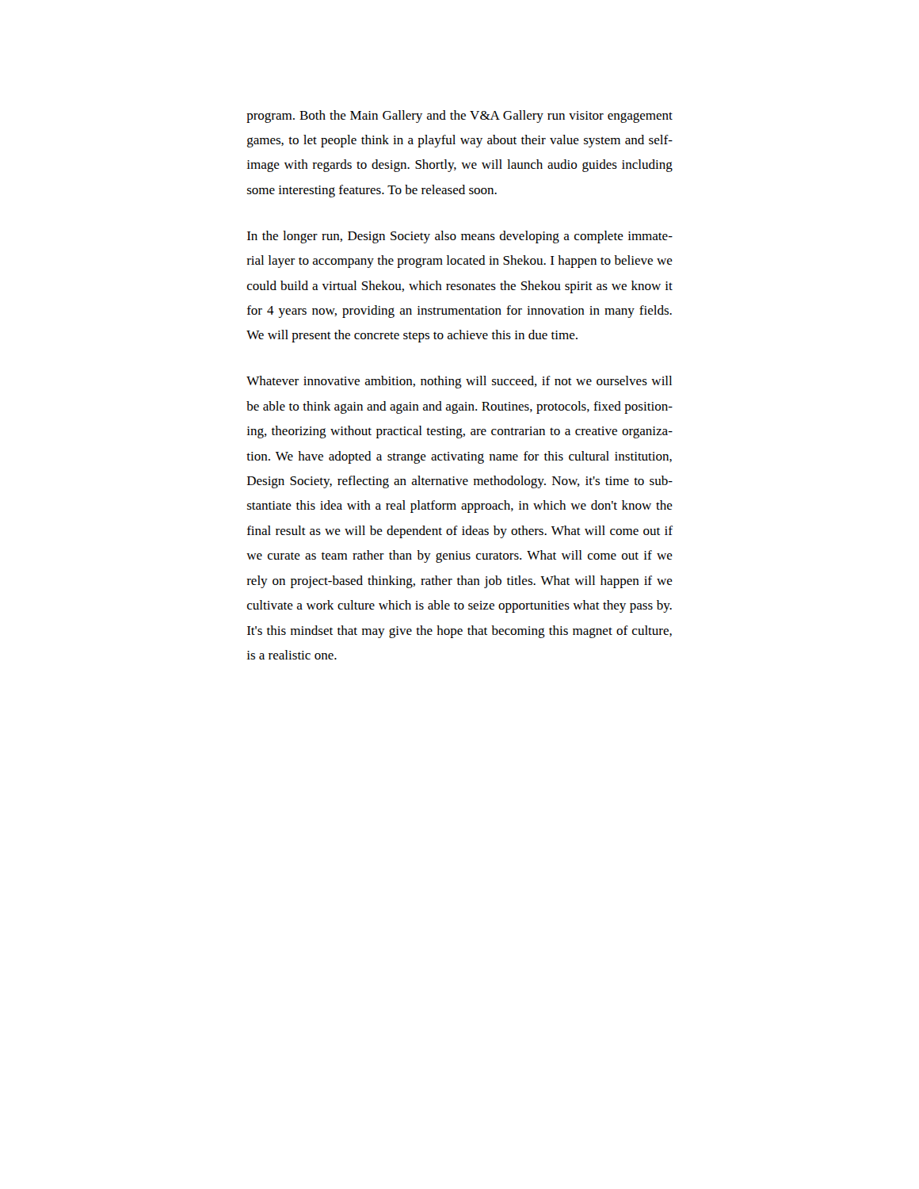program. Both the Main Gallery and the V&A Gallery run visitor engagement games, to let people think in a playful way about their value system and self-image with regards to design. Shortly, we will launch audio guides including some interesting features. To be released soon.
In the longer run, Design Society also means developing a complete immaterial layer to accompany the program located in Shekou. I happen to believe we could build a virtual Shekou, which resonates the Shekou spirit as we know it for 4 years now, providing an instrumentation for innovation in many fields. We will present the concrete steps to achieve this in due time.
Whatever innovative ambition, nothing will succeed, if not we ourselves will be able to think again and again and again. Routines, protocols, fixed positioning, theorizing without practical testing, are contrarian to a creative organization. We have adopted a strange activating name for this cultural institution, Design Society, reflecting an alternative methodology. Now, it's time to substantiate this idea with a real platform approach, in which we don't know the final result as we will be dependent of ideas by others. What will come out if we curate as team rather than by genius curators. What will come out if we rely on project-based thinking, rather than job titles. What will happen if we cultivate a work culture which is able to seize opportunities what they pass by. It's this mindset that may give the hope that becoming this magnet of culture, is a realistic one.